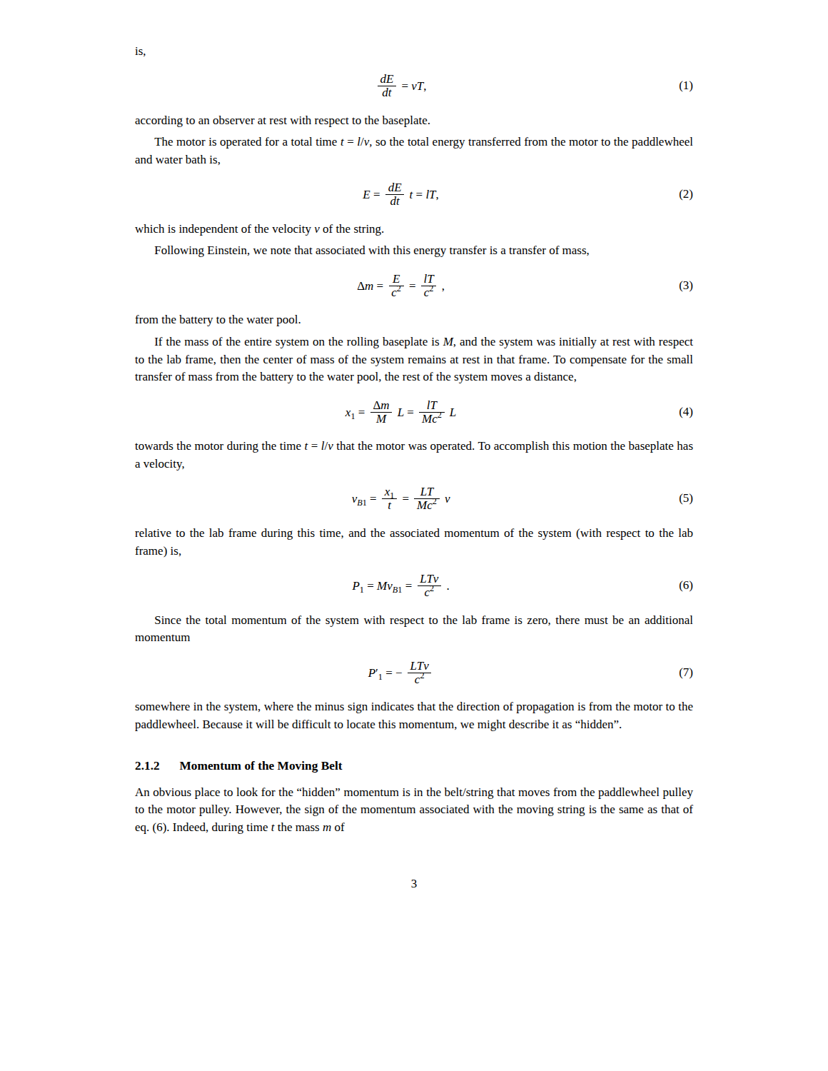is,
dE dt = vT,
(1)
according to an observer at rest with respect to the baseplate.
The motor is operated for a total time t = l/v, so the total energy transferred from the motor to the paddlewheel and water bath is,
E = dE dt t = lT,
(2)
which is independent of the velocity v of the string.
Following Einstein, we note that associated with this energy transfer is a transfer of mass,
Δm = Ec2 = lT c2 ,
(3)
from the battery to the water pool.
If the mass of the entire system on the rolling baseplate is M, and the system was initially at rest with respect to the lab frame, then the center of mass of the system remains at rest in that frame. To compensate for the small transfer of mass from the battery to the water pool, the rest of the system moves a distance,
x1 = Δm M L = lT Mc2 L
(4)
towards the motor during the time t = l/v that the motor was operated. To accomplish this motion the baseplate has a velocity,
vB1 = x1 t = LT Mc2 v
(5)
relative to the lab frame during this time, and the associated momentum of the system (with respect to the lab frame) is,
P1 = MvB1 = LTv c2 .
(6)
Since the total momentum of the system with respect to the lab frame is zero, there must be an additional momentum
P′1 = − LTv c2
(7)
somewhere in the system, where the minus sign indicates that the direction of propagation is from the motor to the paddlewheel. Because it will be difficult to locate this momentum, we might describe it as “hidden”.
2.1.2 Momentum of the Moving Belt
An obvious place to look for the “hidden” momentum is in the belt/string that moves from the paddlewheel pulley to the motor pulley. However, the sign of the momentum associated with the moving string is the same as that of eq. (6). Indeed, during time t the mass m of
3